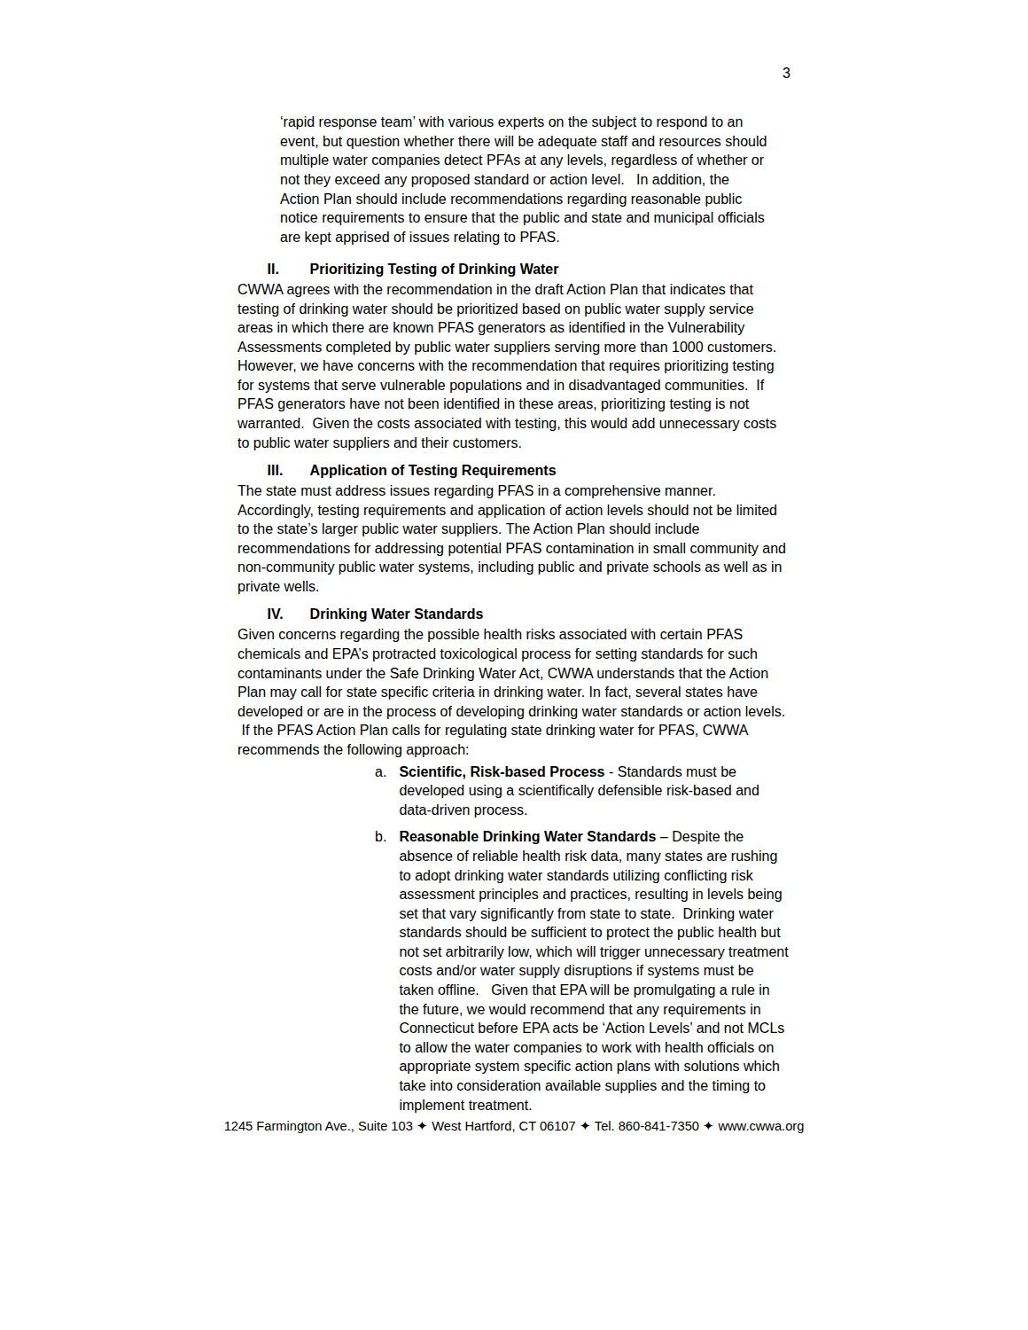3
‘rapid response team’ with various experts on the subject to respond to an event, but question whether there will be adequate staff and resources should multiple water companies detect PFAs at any levels, regardless of whether or not they exceed any proposed standard or action level. In addition, the Action Plan should include recommendations regarding reasonable public notice requirements to ensure that the public and state and municipal officials are kept apprised of issues relating to PFAS.
II.
Prioritizing Testing of Drinking Water
CWWA agrees with the recommendation in the draft Action Plan that indicates that testing of drinking water should be prioritized based on public water supply service areas in which there are known PFAS generators as identified in the Vulnerability Assessments completed by public water suppliers serving more than 1000 customers. However, we have concerns with the recommendation that requires prioritizing testing for systems that serve vulnerable populations and in disadvantaged communities. If PFAS generators have not been identified in these areas, prioritizing testing is not warranted. Given the costs associated with testing, this would add unnecessary costs to public water suppliers and their customers.
III.
Application of Testing Requirements
The state must address issues regarding PFAS in a comprehensive manner. Accordingly, testing requirements and application of action levels should not be limited to the state’s larger public water suppliers. The Action Plan should include recommendations for addressing potential PFAS contamination in small community and non-community public water systems, including public and private schools as well as in private wells.
IV.
Drinking Water Standards
Given concerns regarding the possible health risks associated with certain PFAS chemicals and EPA’s protracted toxicological process for setting standards for such contaminants under the Safe Drinking Water Act, CWWA understands that the Action Plan may call for state specific criteria in drinking water. In fact, several states have developed or are in the process of developing drinking water standards or action levels. If the PFAS Action Plan calls for regulating state drinking water for PFAS, CWWA recommends the following approach:
Scientific, Risk-based Process - Standards must be developed using a scientifically defensible risk-based and data-driven process.
Reasonable Drinking Water Standards – Despite the absence of reliable health risk data, many states are rushing to adopt drinking water standards utilizing conflicting risk assessment principles and practices, resulting in levels being set that vary significantly from state to state. Drinking water standards should be sufficient to protect the public health but not set arbitrarily low, which will trigger unnecessary treatment costs and/or water supply disruptions if systems must be taken offline. Given that EPA will be promulgating a rule in the future, we would recommend that any requirements in Connecticut before EPA acts be ‘Action Levels’ and not MCLs to allow the water companies to work with health officials on appropriate system specific action plans with solutions which take into consideration available supplies and the timing to implement treatment.
1245 Farmington Ave., Suite 103 ✦ West Hartford, CT 06107 ✦ Tel. 860-841-7350 ✦ www.cwwa.org